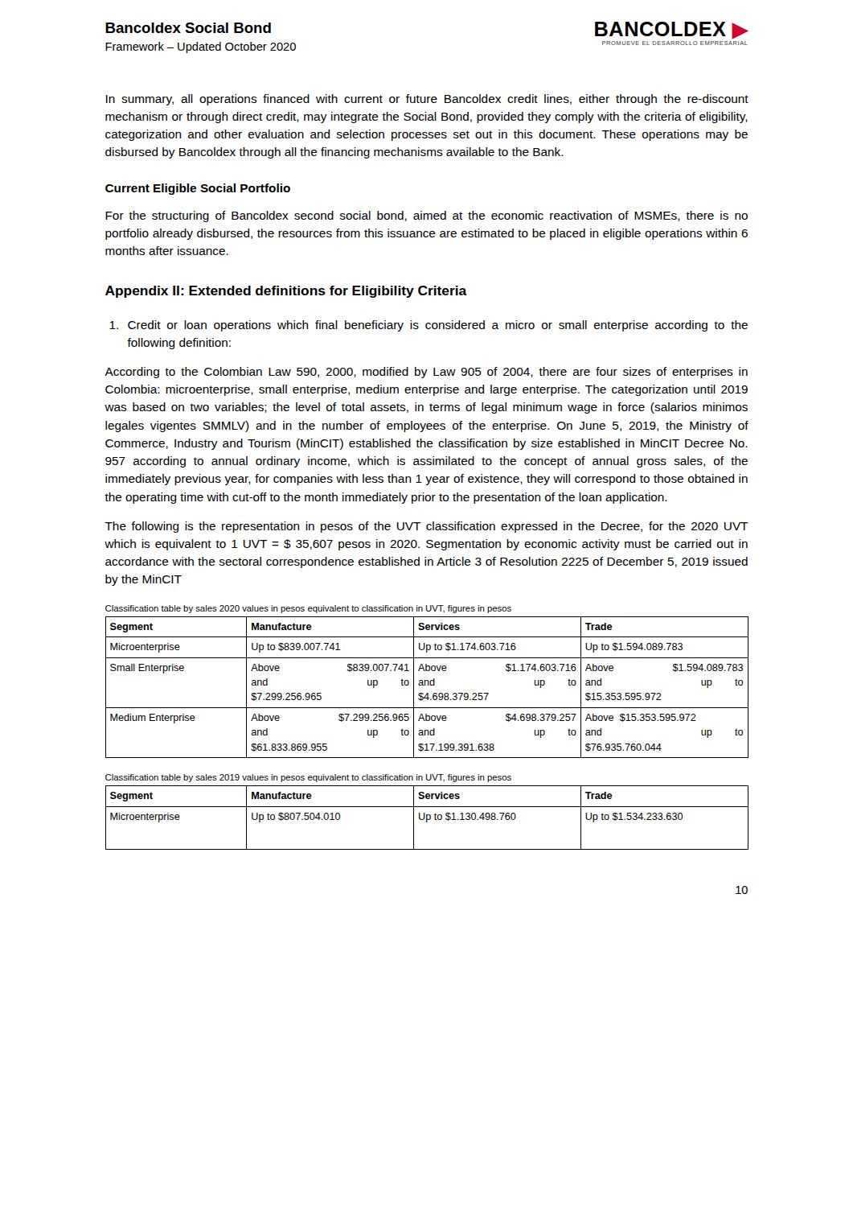Bancoldex Social Bond
Framework – Updated October 2020
BANCOLDEX ▶
PROMUEVE EL DESARROLLO EMPRESARIAL
In summary, all operations financed with current or future Bancoldex credit lines, either through the re-discount mechanism or through direct credit, may integrate the Social Bond, provided they comply with the criteria of eligibility, categorization and other evaluation and selection processes set out in this document. These operations may be disbursed by Bancoldex through all the financing mechanisms available to the Bank.
Current Eligible Social Portfolio
For the structuring of Bancoldex second social bond, aimed at the economic reactivation of MSMEs, there is no portfolio already disbursed, the resources from this issuance are estimated to be placed in eligible operations within 6 months after issuance.
Appendix II: Extended definitions for Eligibility Criteria
Credit or loan operations which final beneficiary is considered a micro or small enterprise according to the following definition:
According to the Colombian Law 590, 2000, modified by Law 905 of 2004, there are four sizes of enterprises in Colombia: microenterprise, small enterprise, medium enterprise and large enterprise. The categorization until 2019 was based on two variables; the level of total assets, in terms of legal minimum wage in force (salarios minimos legales vigentes SMMLV) and in the number of employees of the enterprise. On June 5, 2019, the Ministry of Commerce, Industry and Tourism (MinCIT) established the classification by size established in MinCIT Decree No. 957 according to annual ordinary income, which is assimilated to the concept of annual gross sales, of the immediately previous year, for companies with less than 1 year of existence, they will correspond to those obtained in the operating time with cut-off to the month immediately prior to the presentation of the loan application.
The following is the representation in pesos of the UVT classification expressed in the Decree, for the 2020 UVT which is equivalent to 1 UVT = $ 35,607 pesos in 2020. Segmentation by economic activity must be carried out in accordance with the sectoral correspondence established in Article 3 of Resolution 2225 of December 5, 2019 issued by the MinCIT
Classification table by sales 2020 values in pesos equivalent to classification in UVT, figures in pesos
| Segment | Manufacture | Services | Trade |
| --- | --- | --- | --- |
| Microenterprise | Up to $839.007.741 | Up to $1.174.603.716 | Up to $1.594.089.783 |
| Small Enterprise | Above $839.007.741 and up to $7.299.256.965 | Above $1.174.603.716 and up to $4.698.379.257 | Above $1.594.089.783 and up to $15.353.595.972 |
| Medium Enterprise | Above $7.299.256.965 and up to $61.833.869.955 | Above $4.698.379.257 and up to $17.199.391.638 | Above $15.353.595.972 and up to $76.935.760.044 |
Classification table by sales 2019 values in pesos equivalent to classification in UVT, figures in pesos
| Segment | Manufacture | Services | Trade |
| --- | --- | --- | --- |
| Microenterprise | Up to $807.504.010 | Up to $1.130.498.760 | Up to $1.534.233.630 |
10